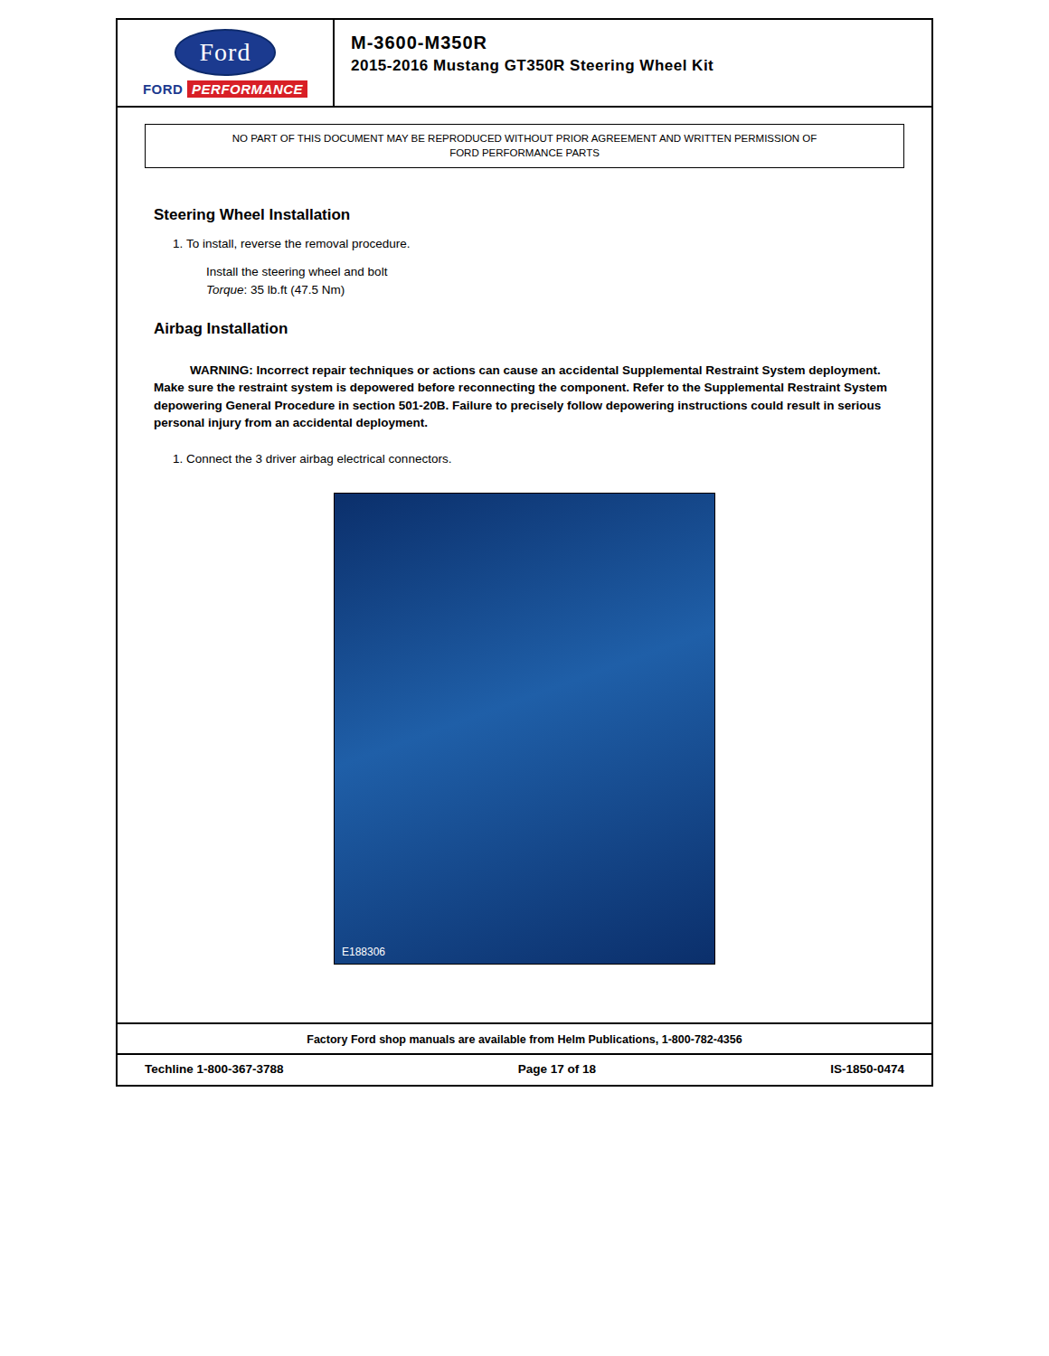Ford
FORD PERFORMANCE
M-3600-M350R
2015-2016 Mustang GT350R Steering Wheel Kit
NO PART OF THIS DOCUMENT MAY BE REPRODUCED WITHOUT PRIOR AGREEMENT AND WRITTEN PERMISSION OF
FORD PERFORMANCE PARTS
Steering Wheel Installation
To install, reverse the removal procedure.
Install the steering wheel and bolt
Torque: 35 lb.ft (47.5 Nm)
Airbag Installation
WARNING: Incorrect repair techniques or actions can cause an accidental Supplemental Restraint System deployment. Make sure the restraint system is depowered before reconnecting the component. Refer to the Supplemental Restraint System depowering General Procedure in section 501-20B. Failure to precisely follow depowering instructions could result in serious personal injury from an accidental deployment.
Connect the 3 driver airbag electrical connectors.
E188306
Factory Ford shop manuals are available from Helm Publications, 1-800-782-4356
Techline 1-800-367-3788 Page 17 of 18 IS-1850-0474